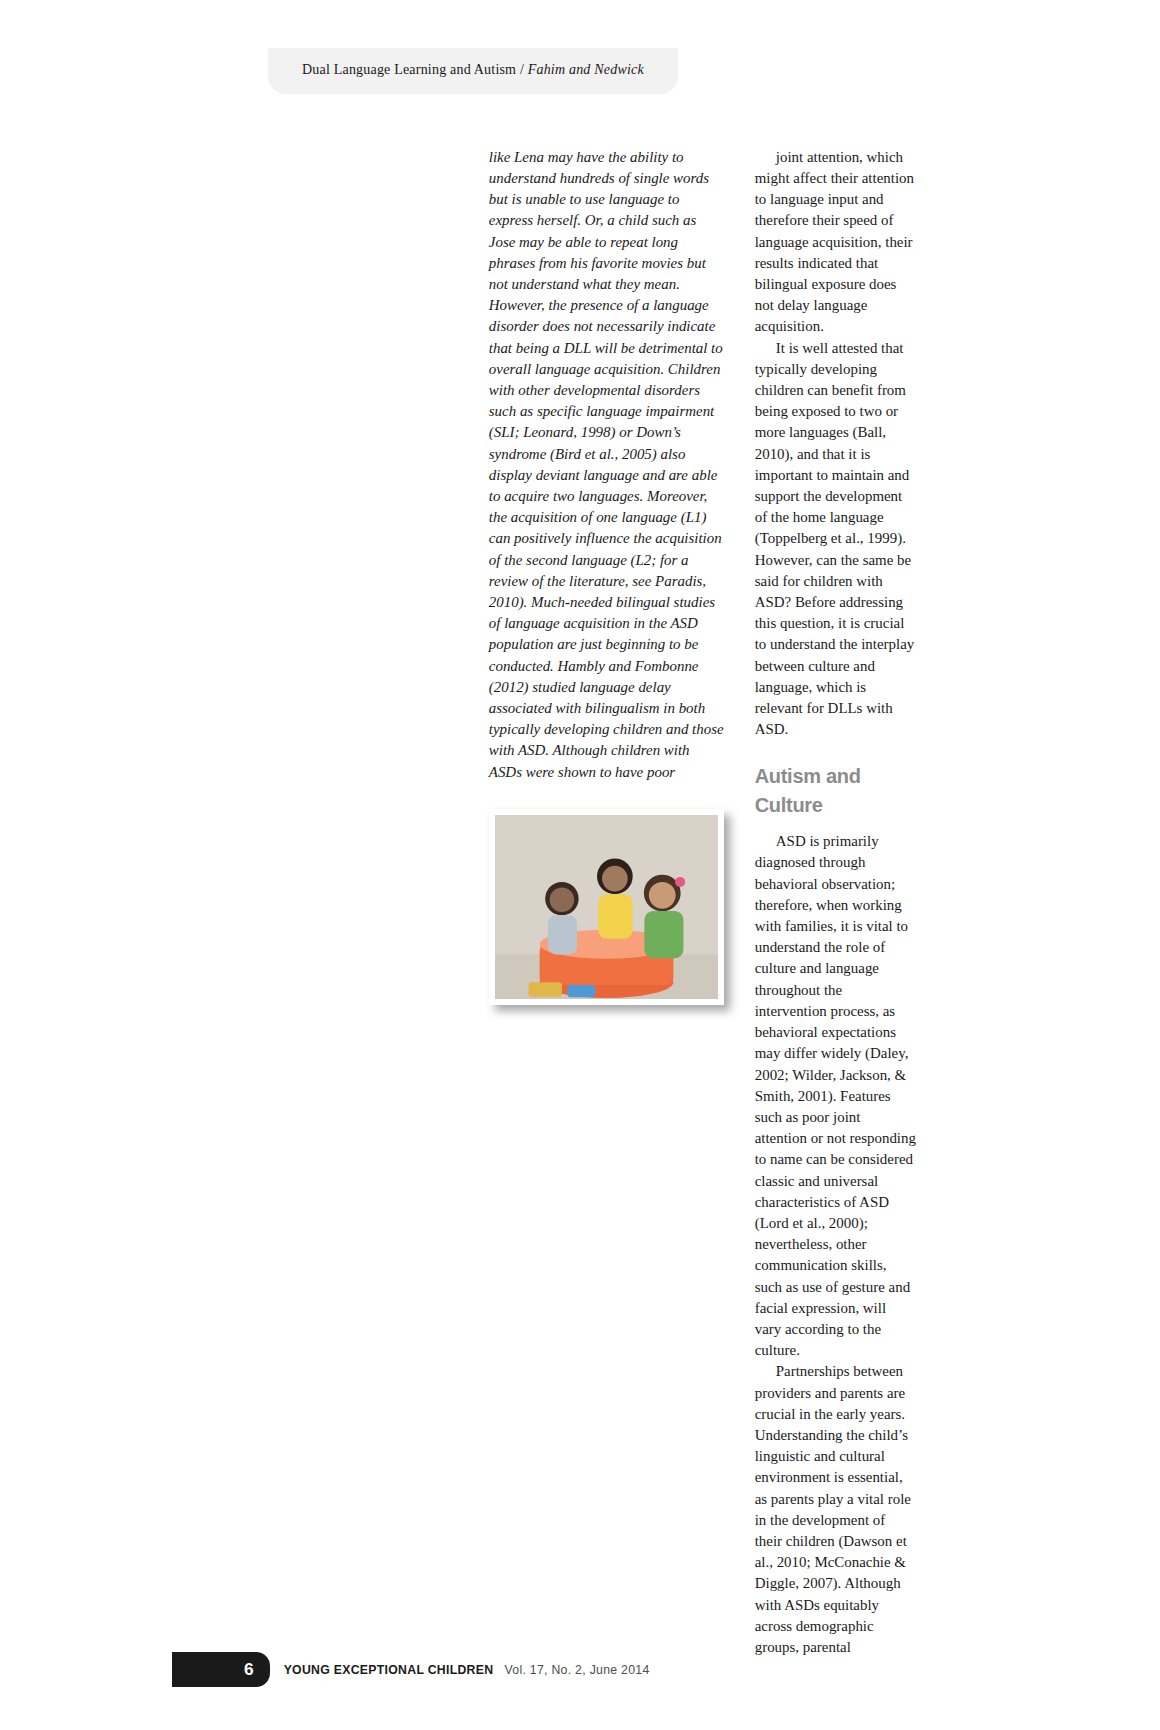Dual Language Learning and Autism / Fahim and Nedwick
like Lena may have the ability to understand hundreds of single words but is unable to use language to express herself. Or, a child such as Jose may be able to repeat long phrases from his favorite movies but not understand what they mean. However, the presence of a language disorder does not necessarily indicate that being a DLL will be detrimental to overall language acquisition. Children with other developmental disorders such as specific language impairment (SLI; Leonard, 1998) or Down’s syndrome (Bird et al., 2005) also display deviant language and are able to acquire two languages. Moreover, the acquisition of one language (L1) can positively influence the acquisition of the second language (L2; for a review of the literature, see Paradis, 2010). Much-needed bilingual studies of language acquisition in the ASD population are just beginning to be conducted. Hambly and Fombonne (2012) studied language delay associated with bilingualism in both typically developing children and those with ASD. Although children with ASDs were shown to have poor
joint attention, which might affect their attention to language input and therefore their speed of language acquisition, their results indicated that bilingual exposure does not delay language acquisition.
It is well attested that typically developing children can benefit from being exposed to two or more languages (Ball, 2010), and that it is important to maintain and support the development of the home language (Toppelberg et al., 1999). However, can the same be said for children with ASD? Before addressing this question, it is crucial to understand the interplay between culture and language, which is relevant for DLLs with ASD.
Autism and Culture
ASD is primarily diagnosed through behavioral observation; therefore, when working with families, it is vital to understand the role of culture and language throughout the intervention process, as behavioral expectations may differ widely (Daley, 2002; Wilder, Jackson, & Smith, 2001). Features such as poor joint attention or not responding to name can be considered classic and universal characteristics of ASD (Lord et al., 2000); nevertheless, other communication skills, such as use of gesture and facial expression, will vary according to the culture.
Partnerships between providers and parents are crucial in the early years. Understanding the child’s linguistic and cultural environment is essential, as parents play a vital role in the development of their children (Dawson et al., 2010; McConachie & Diggle, 2007). Although with ASDs equitably across demographic groups, parental
6
YOUNG EXCEPTIONAL CHILDREN Vol. 17, No. 2, June 2014